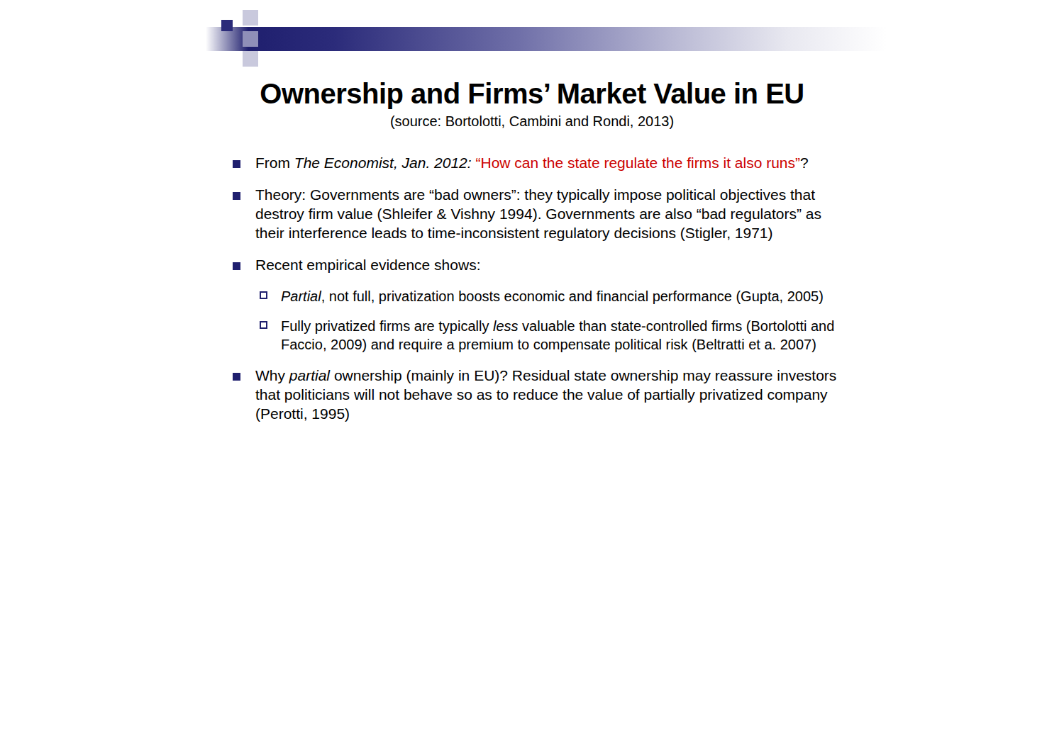Ownership and Firms’ Market Value in EU
(source: Bortolotti, Cambini and Rondi, 2013)
From The Economist, Jan. 2012: “How can the state regulate the firms it also runs”?
Theory: Governments are “bad owners”: they typically impose political objectives that destroy firm value (Shleifer & Vishny 1994). Governments are also “bad regulators” as their interference leads to time-inconsistent regulatory decisions (Stigler, 1971)
Recent empirical evidence shows:
Partial, not full, privatization boosts economic and financial performance (Gupta, 2005)
Fully privatized firms are typically less valuable than state-controlled firms (Bortolotti and Faccio, 2009) and require a premium to compensate political risk (Beltratti et a. 2007)
Why partial ownership (mainly in EU)? Residual state ownership may reassure investors that politicians will not behave so as to reduce the value of partially privatized company (Perotti, 1995)